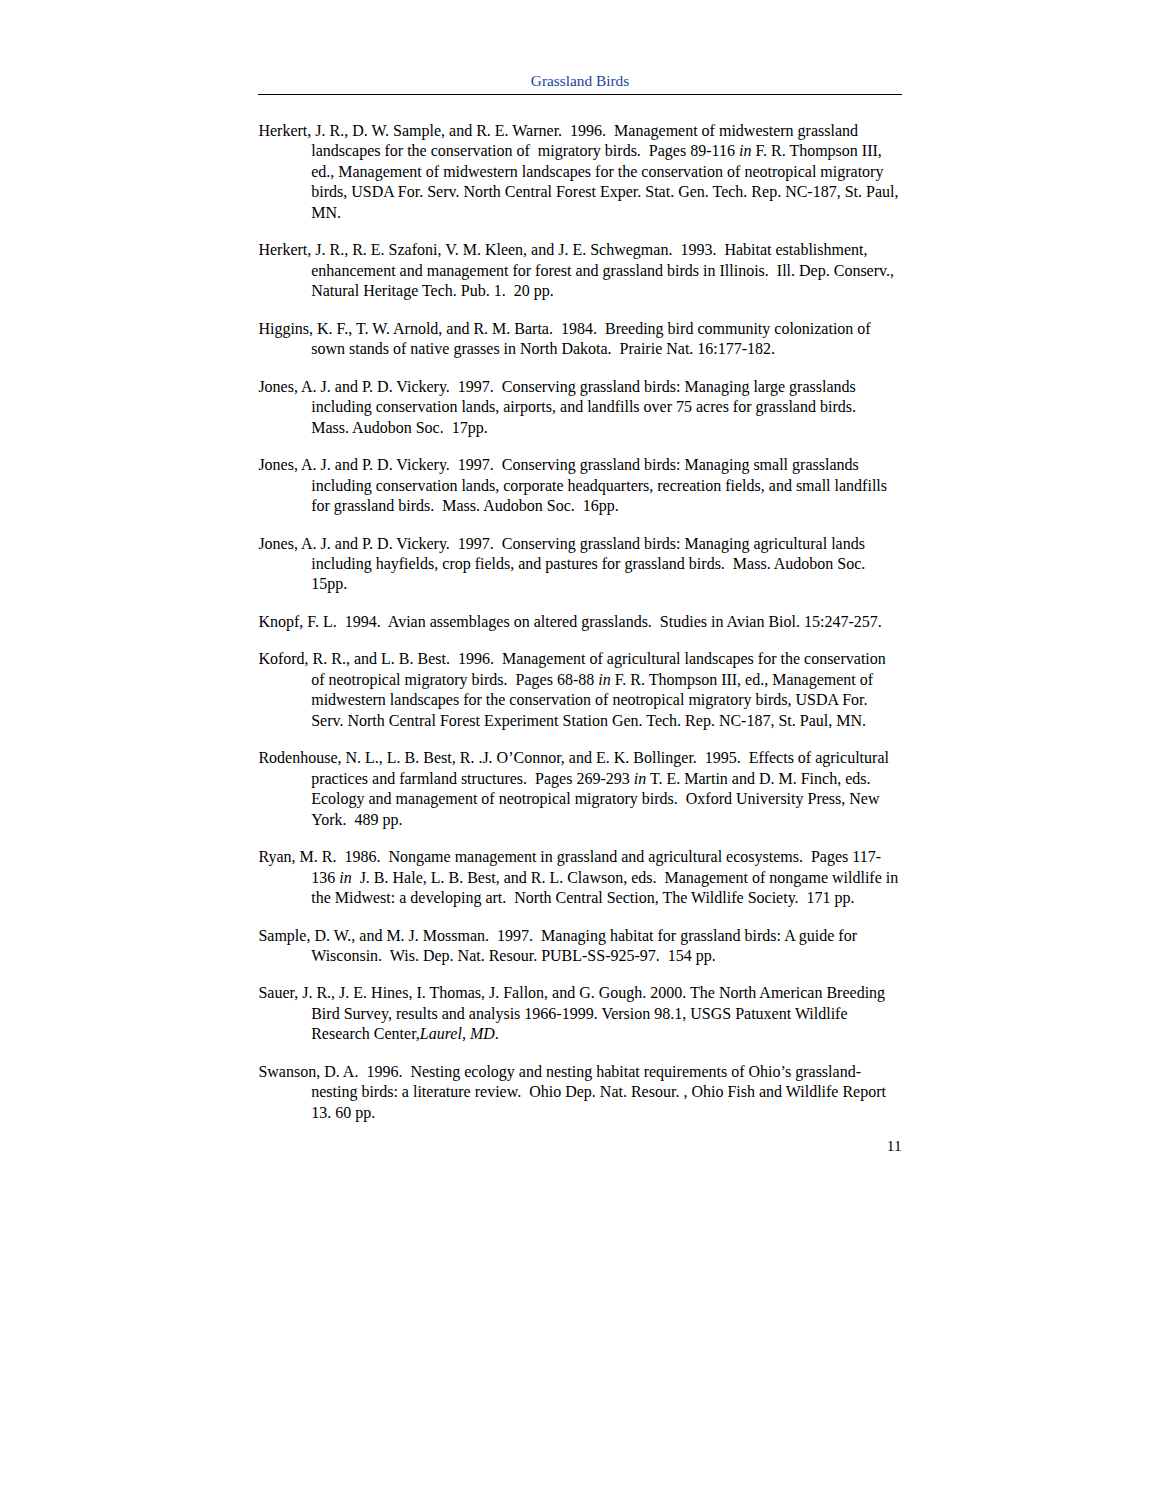Grassland Birds
Herkert, J. R., D. W. Sample, and R. E. Warner. 1996. Management of midwestern grassland landscapes for the conservation of migratory birds. Pages 89-116 in F. R. Thompson III, ed., Management of midwestern landscapes for the conservation of neotropical migratory birds, USDA For. Serv. North Central Forest Exper. Stat. Gen. Tech. Rep. NC-187, St. Paul, MN.
Herkert, J. R., R. E. Szafoni, V. M. Kleen, and J. E. Schwegman. 1993. Habitat establishment, enhancement and management for forest and grassland birds in Illinois. Ill. Dep. Conserv., Natural Heritage Tech. Pub. 1. 20 pp.
Higgins, K. F., T. W. Arnold, and R. M. Barta. 1984. Breeding bird community colonization of sown stands of native grasses in North Dakota. Prairie Nat. 16:177-182.
Jones, A. J. and P. D. Vickery. 1997. Conserving grassland birds: Managing large grasslands including conservation lands, airports, and landfills over 75 acres for grassland birds. Mass. Audobon Soc. 17pp.
Jones, A. J. and P. D. Vickery. 1997. Conserving grassland birds: Managing small grasslands including conservation lands, corporate headquarters, recreation fields, and small landfills for grassland birds. Mass. Audobon Soc. 16pp.
Jones, A. J. and P. D. Vickery. 1997. Conserving grassland birds: Managing agricultural lands including hayfields, crop fields, and pastures for grassland birds. Mass. Audobon Soc. 15pp.
Knopf, F. L. 1994. Avian assemblages on altered grasslands. Studies in Avian Biol. 15:247-257.
Koford, R. R., and L. B. Best. 1996. Management of agricultural landscapes for the conservation of neotropical migratory birds. Pages 68-88 in F. R. Thompson III, ed., Management of midwestern landscapes for the conservation of neotropical migratory birds, USDA For. Serv. North Central Forest Experiment Station Gen. Tech. Rep. NC-187, St. Paul, MN.
Rodenhouse, N. L., L. B. Best, R. .J. O’Connor, and E. K. Bollinger. 1995. Effects of agricultural practices and farmland structures. Pages 269-293 in T. E. Martin and D. M. Finch, eds. Ecology and management of neotropical migratory birds. Oxford University Press, New York. 489 pp.
Ryan, M. R. 1986. Nongame management in grassland and agricultural ecosystems. Pages 117-136 in J. B. Hale, L. B. Best, and R. L. Clawson, eds. Management of nongame wildlife in the Midwest: a developing art. North Central Section, The Wildlife Society. 171 pp.
Sample, D. W., and M. J. Mossman. 1997. Managing habitat for grassland birds: A guide for Wisconsin. Wis. Dep. Nat. Resour. PUBL-SS-925-97. 154 pp.
Sauer, J. R., J. E. Hines, I. Thomas, J. Fallon, and G. Gough. 2000. The North American Breeding Bird Survey, results and analysis 1966-1999. Version 98.1, USGS Patuxent Wildlife Research Center,Laurel, MD.
Swanson, D. A. 1996. Nesting ecology and nesting habitat requirements of Ohio’s grassland-nesting birds: a literature review. Ohio Dep. Nat. Resour. , Ohio Fish and Wildlife Report 13. 60 pp.
11